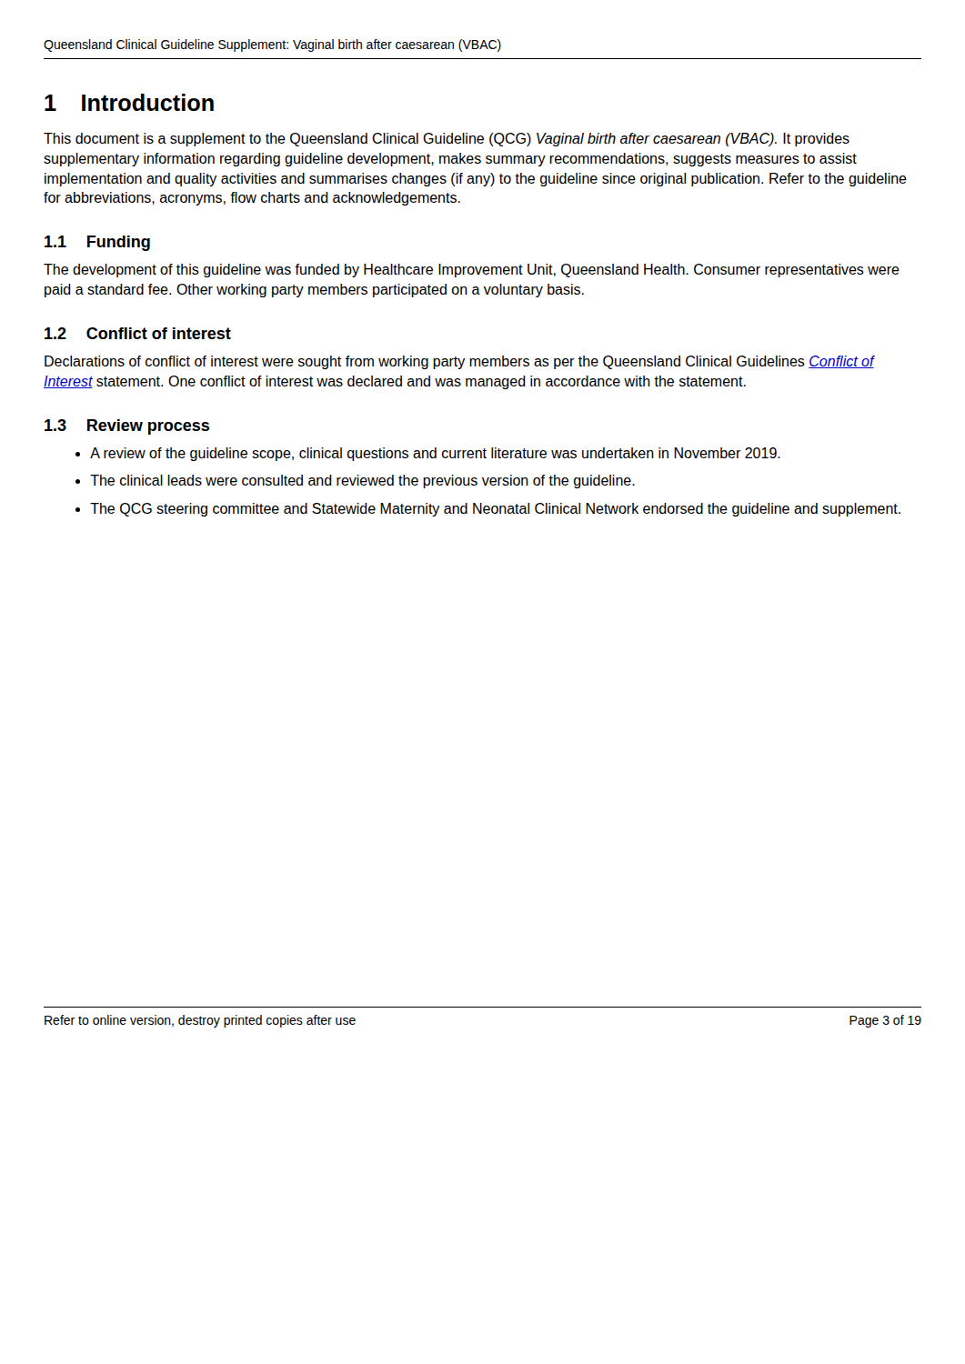Queensland Clinical Guideline Supplement: Vaginal birth after caesarean (VBAC)
1 Introduction
This document is a supplement to the Queensland Clinical Guideline (QCG) Vaginal birth after caesarean (VBAC). It provides supplementary information regarding guideline development, makes summary recommendations, suggests measures to assist implementation and quality activities and summarises changes (if any) to the guideline since original publication. Refer to the guideline for abbreviations, acronyms, flow charts and acknowledgements.
1.1 Funding
The development of this guideline was funded by Healthcare Improvement Unit, Queensland Health. Consumer representatives were paid a standard fee. Other working party members participated on a voluntary basis.
1.2 Conflict of interest
Declarations of conflict of interest were sought from working party members as per the Queensland Clinical Guidelines Conflict of Interest statement. One conflict of interest was declared and was managed in accordance with the statement.
1.3 Review process
A review of the guideline scope, clinical questions and current literature was undertaken in November 2019.
The clinical leads were consulted and reviewed the previous version of the guideline.
The QCG steering committee and Statewide Maternity and Neonatal Clinical Network endorsed the guideline and supplement.
Refer to online version, destroy printed copies after use Page 3 of 19